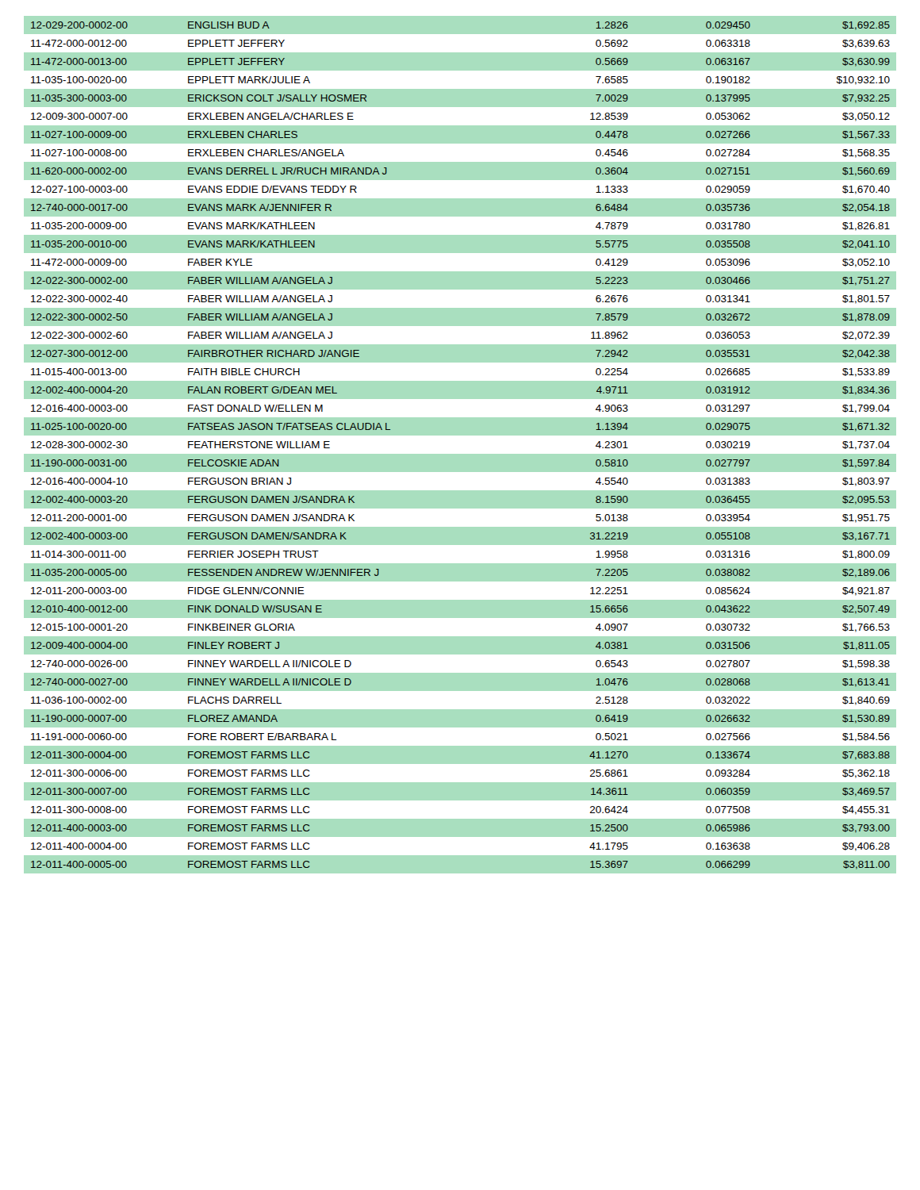| 12-029-200-0002-00 | ENGLISH BUD A | 1.2826 | 0.029450 | $1,692.85 |
| 11-472-000-0012-00 | EPPLETT JEFFERY | 0.5692 | 0.063318 | $3,639.63 |
| 11-472-000-0013-00 | EPPLETT JEFFERY | 0.5669 | 0.063167 | $3,630.99 |
| 11-035-100-0020-00 | EPPLETT MARK/JULIE A | 7.6585 | 0.190182 | $10,932.10 |
| 11-035-300-0003-00 | ERICKSON COLT J/SALLY HOSMER | 7.0029 | 0.137995 | $7,932.25 |
| 12-009-300-0007-00 | ERXLEBEN ANGELA/CHARLES E | 12.8539 | 0.053062 | $3,050.12 |
| 11-027-100-0009-00 | ERXLEBEN CHARLES | 0.4478 | 0.027266 | $1,567.33 |
| 11-027-100-0008-00 | ERXLEBEN CHARLES/ANGELA | 0.4546 | 0.027284 | $1,568.35 |
| 11-620-000-0002-00 | EVANS DERREL L JR/RUCH MIRANDA J | 0.3604 | 0.027151 | $1,560.69 |
| 12-027-100-0003-00 | EVANS EDDIE D/EVANS TEDDY R | 1.1333 | 0.029059 | $1,670.40 |
| 12-740-000-0017-00 | EVANS MARK A/JENNIFER R | 6.6484 | 0.035736 | $2,054.18 |
| 11-035-200-0009-00 | EVANS MARK/KATHLEEN | 4.7879 | 0.031780 | $1,826.81 |
| 11-035-200-0010-00 | EVANS MARK/KATHLEEN | 5.5775 | 0.035508 | $2,041.10 |
| 11-472-000-0009-00 | FABER KYLE | 0.4129 | 0.053096 | $3,052.10 |
| 12-022-300-0002-00 | FABER WILLIAM A/ANGELA J | 5.2223 | 0.030466 | $1,751.27 |
| 12-022-300-0002-40 | FABER WILLIAM A/ANGELA J | 6.2676 | 0.031341 | $1,801.57 |
| 12-022-300-0002-50 | FABER WILLIAM A/ANGELA J | 7.8579 | 0.032672 | $1,878.09 |
| 12-022-300-0002-60 | FABER WILLIAM A/ANGELA J | 11.8962 | 0.036053 | $2,072.39 |
| 12-027-300-0012-00 | FAIRBROTHER RICHARD J/ANGIE | 7.2942 | 0.035531 | $2,042.38 |
| 11-015-400-0013-00 | FAITH BIBLE CHURCH | 0.2254 | 0.026685 | $1,533.89 |
| 12-002-400-0004-20 | FALAN ROBERT G/DEAN MEL | 4.9711 | 0.031912 | $1,834.36 |
| 12-016-400-0003-00 | FAST DONALD W/ELLEN M | 4.9063 | 0.031297 | $1,799.04 |
| 11-025-100-0020-00 | FATSEAS JASON T/FATSEAS CLAUDIA L | 1.1394 | 0.029075 | $1,671.32 |
| 12-028-300-0002-30 | FEATHERSTONE WILLIAM E | 4.2301 | 0.030219 | $1,737.04 |
| 11-190-000-0031-00 | FELCOSKIE ADAN | 0.5810 | 0.027797 | $1,597.84 |
| 12-016-400-0004-10 | FERGUSON BRIAN J | 4.5540 | 0.031383 | $1,803.97 |
| 12-002-400-0003-20 | FERGUSON DAMEN J/SANDRA K | 8.1590 | 0.036455 | $2,095.53 |
| 12-011-200-0001-00 | FERGUSON DAMEN J/SANDRA K | 5.0138 | 0.033954 | $1,951.75 |
| 12-002-400-0003-00 | FERGUSON DAMEN/SANDRA K | 31.2219 | 0.055108 | $3,167.71 |
| 11-014-300-0011-00 | FERRIER JOSEPH TRUST | 1.9958 | 0.031316 | $1,800.09 |
| 11-035-200-0005-00 | FESSENDEN ANDREW W/JENNIFER J | 7.2205 | 0.038082 | $2,189.06 |
| 12-011-200-0003-00 | FIDGE GLENN/CONNIE | 12.2251 | 0.085624 | $4,921.87 |
| 12-010-400-0012-00 | FINK DONALD W/SUSAN E | 15.6656 | 0.043622 | $2,507.49 |
| 12-015-100-0001-20 | FINKBEINER GLORIA | 4.0907 | 0.030732 | $1,766.53 |
| 12-009-400-0004-00 | FINLEY ROBERT J | 4.0381 | 0.031506 | $1,811.05 |
| 12-740-000-0026-00 | FINNEY WARDELL A II/NICOLE D | 0.6543 | 0.027807 | $1,598.38 |
| 12-740-000-0027-00 | FINNEY WARDELL A II/NICOLE D | 1.0476 | 0.028068 | $1,613.41 |
| 11-036-100-0002-00 | FLACHS DARRELL | 2.5128 | 0.032022 | $1,840.69 |
| 11-190-000-0007-00 | FLOREZ AMANDA | 0.6419 | 0.026632 | $1,530.89 |
| 11-191-000-0060-00 | FORE ROBERT E/BARBARA L | 0.5021 | 0.027566 | $1,584.56 |
| 12-011-300-0004-00 | FOREMOST FARMS LLC | 41.1270 | 0.133674 | $7,683.88 |
| 12-011-300-0006-00 | FOREMOST FARMS LLC | 25.6861 | 0.093284 | $5,362.18 |
| 12-011-300-0007-00 | FOREMOST FARMS LLC | 14.3611 | 0.060359 | $3,469.57 |
| 12-011-300-0008-00 | FOREMOST FARMS LLC | 20.6424 | 0.077508 | $4,455.31 |
| 12-011-400-0003-00 | FOREMOST FARMS LLC | 15.2500 | 0.065986 | $3,793.00 |
| 12-011-400-0004-00 | FOREMOST FARMS LLC | 41.1795 | 0.163638 | $9,406.28 |
| 12-011-400-0005-00 | FOREMOST FARMS LLC | 15.3697 | 0.066299 | $3,811.00 |